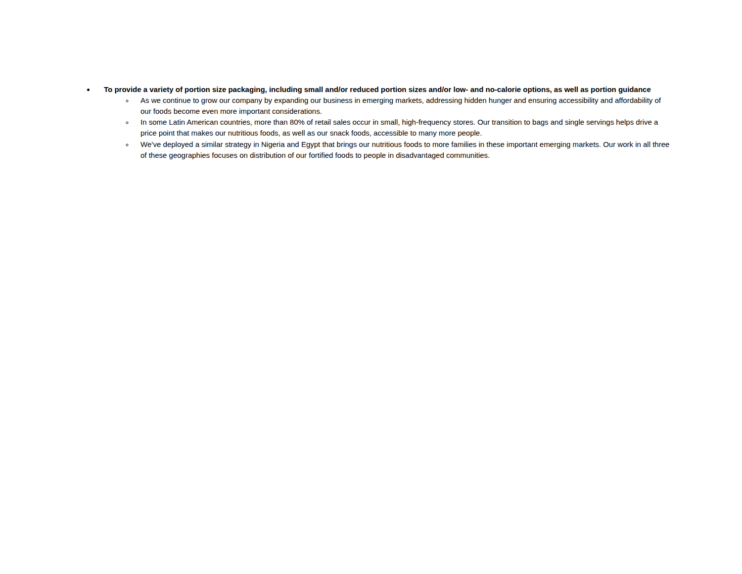To provide a variety of portion size packaging, including small and/or reduced portion sizes and/or low- and no-calorie options, as well as portion guidance
As we continue to grow our company by expanding our business in emerging markets, addressing hidden hunger and ensuring accessibility and affordability of our foods become even more important considerations.
In some Latin American countries, more than 80% of retail sales occur in small, high-frequency stores. Our transition to bags and single servings helps drive a price point that makes our nutritious foods, as well as our snack foods, accessible to many more people.
We’ve deployed a similar strategy in Nigeria and Egypt that brings our nutritious foods to more families in these important emerging markets. Our work in all three of these geographies focuses on distribution of our fortified foods to people in disadvantaged communities.